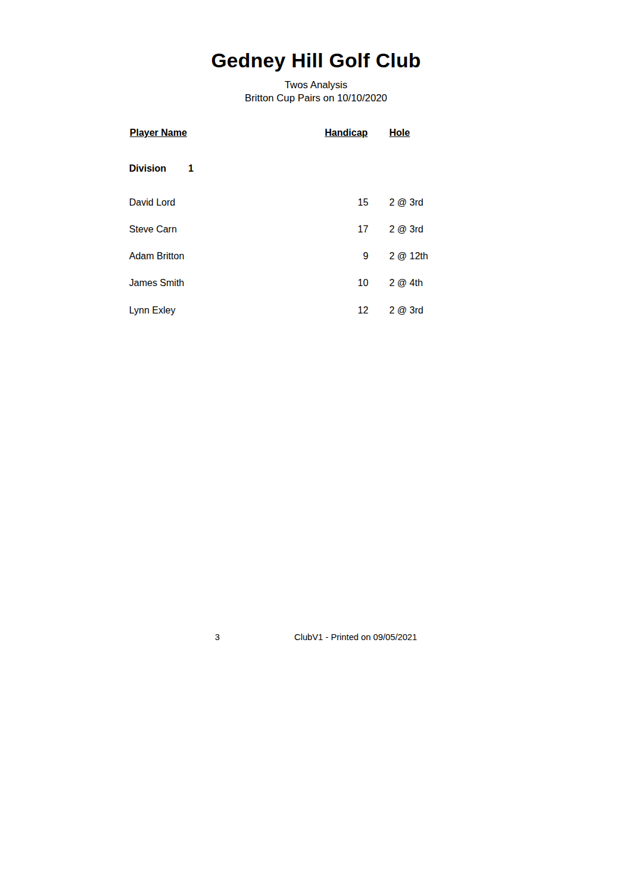Gedney Hill Golf Club
Twos Analysis
Britton Cup Pairs on 10/10/2020
| Player Name | Handicap | Hole |
| --- | --- | --- |
| Division 1 |
| David Lord | 15 | 2 @ 3rd |
| Steve Carn | 17 | 2 @ 3rd |
| Adam Britton | 9 | 2 @ 12th |
| James Smith | 10 | 2 @ 4th |
| Lynn Exley | 12 | 2 @ 3rd |
3 ClubV1 - Printed on 09/05/2021